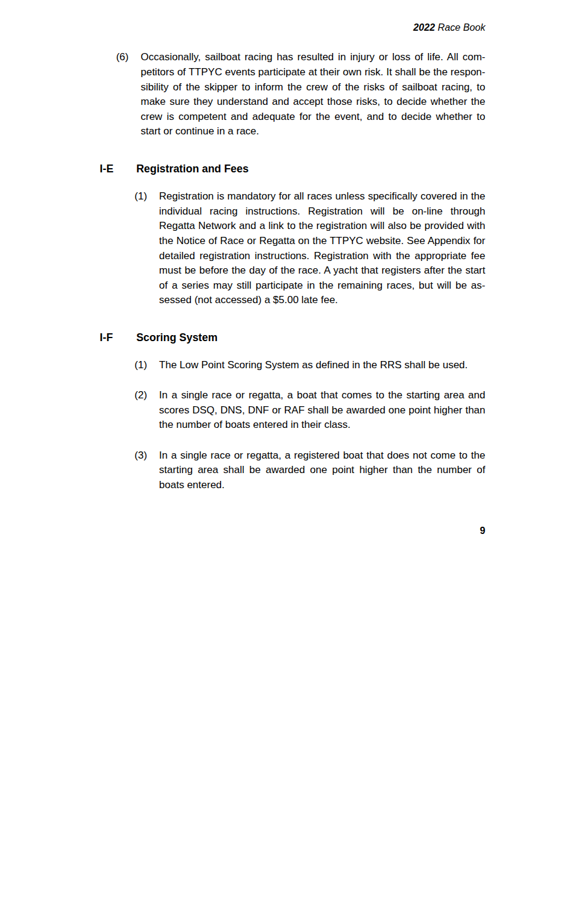2022 Race Book
(6) Occasionally, sailboat racing has resulted in injury or loss of life. All competitors of TTPYC events participate at their own risk. It shall be the responsibility of the skipper to inform the crew of the risks of sailboat racing, to make sure they understand and accept those risks, to decide whether the crew is competent and adequate for the event, and to decide whether to start or continue in a race.
I-E Registration and Fees
(1) Registration is mandatory for all races unless specifically covered in the individual racing instructions. Registration will be on-line through Regatta Network and a link to the registration will also be provided with the Notice of Race or Regatta on the TTPYC website. See Appendix for detailed registration instructions. Registration with the appropriate fee must be before the day of the race. A yacht that registers after the start of a series may still participate in the remaining races, but will be assessed (not accessed) a $5.00 late fee.
I-F Scoring System
(1) The Low Point Scoring System as defined in the RRS shall be used.
(2) In a single race or regatta, a boat that comes to the starting area and scores DSQ, DNS, DNF or RAF shall be awarded one point higher than the number of boats entered in their class.
(3) In a single race or regatta, a registered boat that does not come to the starting area shall be awarded one point higher than the number of boats entered.
9